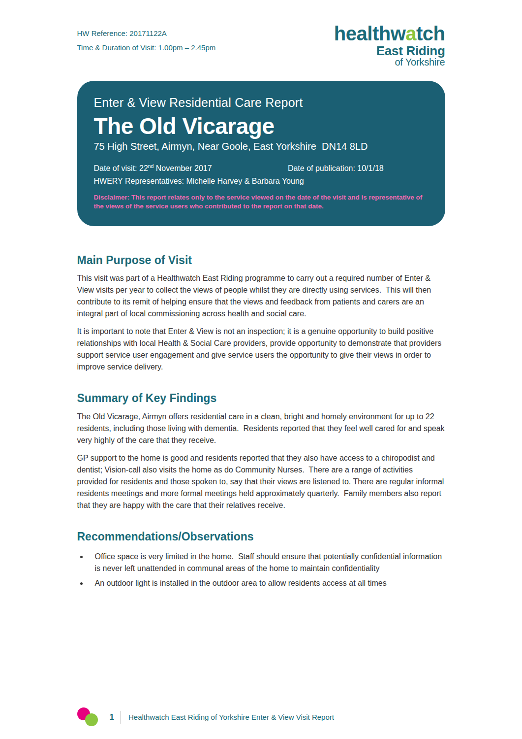HW Reference: 20171122A
Time & Duration of Visit: 1.00pm – 2.45pm
healthwatch
East Riding
of Yorkshire
Enter & View Residential Care Report
The Old Vicarage
75 High Street, Airmyn, Near Goole, East Yorkshire DN14 8LD
Date of visit: 22nd November 2017
Date of publication: 10/1/18
HWERY Representatives: Michelle Harvey & Barbara Young
Disclaimer: This report relates only to the service viewed on the date of the visit and is representative of the views of the service users who contributed to the report on that date.
Main Purpose of Visit
This visit was part of a Healthwatch East Riding programme to carry out a required number of Enter & View visits per year to collect the views of people whilst they are directly using services. This will then contribute to its remit of helping ensure that the views and feedback from patients and carers are an integral part of local commissioning across health and social care.
It is important to note that Enter & View is not an inspection; it is a genuine opportunity to build positive relationships with local Health & Social Care providers, provide opportunity to demonstrate that providers support service user engagement and give service users the opportunity to give their views in order to improve service delivery.
Summary of Key Findings
The Old Vicarage, Airmyn offers residential care in a clean, bright and homely environment for up to 22 residents, including those living with dementia. Residents reported that they feel well cared for and speak very highly of the care that they receive.
GP support to the home is good and residents reported that they also have access to a chiropodist and dentist; Vision-call also visits the home as do Community Nurses. There are a range of activities provided for residents and those spoken to, say that their views are listened to. There are regular informal residents meetings and more formal meetings held approximately quarterly. Family members also report that they are happy with the care that their relatives receive.
Recommendations/Observations
Office space is very limited in the home. Staff should ensure that potentially confidential information is never left unattended in communal areas of the home to maintain confidentiality
An outdoor light is installed in the outdoor area to allow residents access at all times
1
Healthwatch East Riding of Yorkshire Enter & View Visit Report